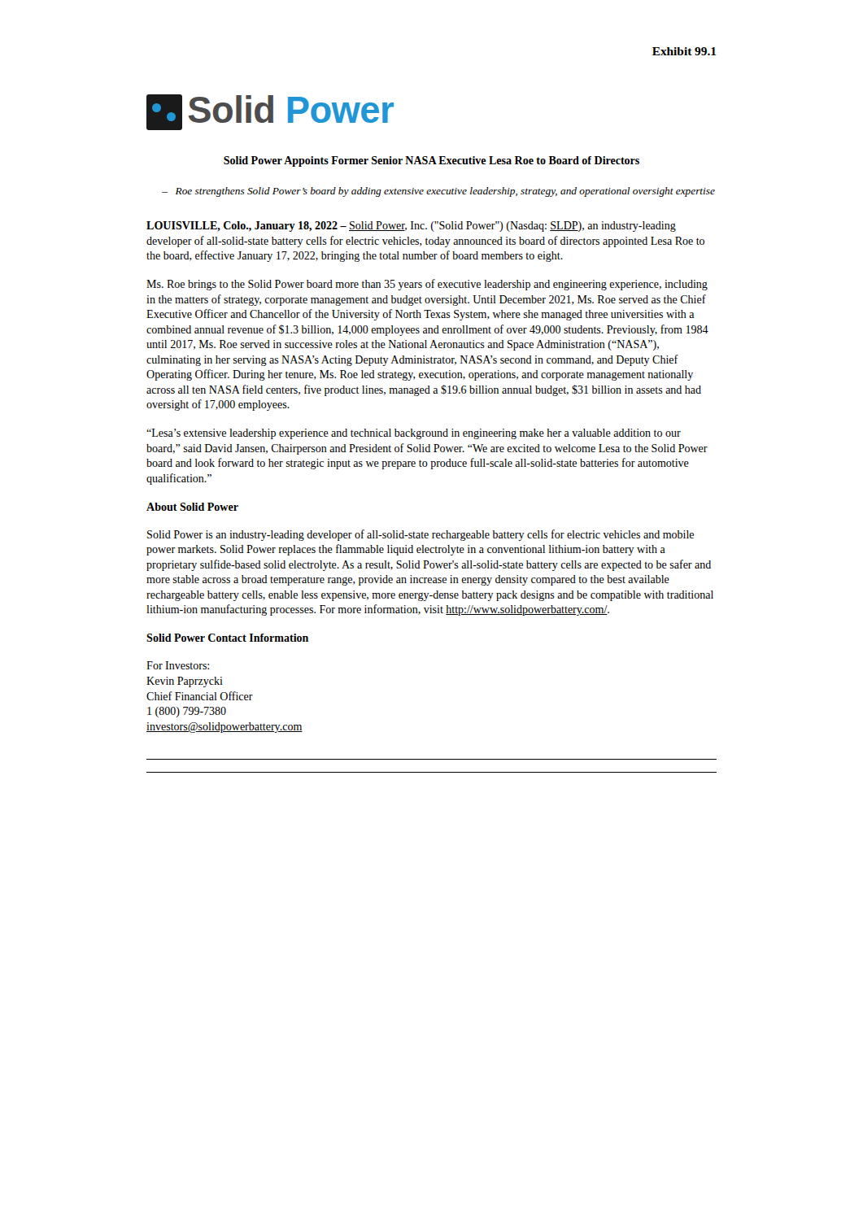Exhibit 99.1
Solid Power
Solid Power Appoints Former Senior NASA Executive Lesa Roe to Board of Directors
–Roe strengthens Solid Power’s board by adding extensive executive leadership, strategy, and operational oversight expertise
LOUISVILLE, Colo., January 18, 2022 – Solid Power, Inc. ("Solid Power") (Nasdaq: SLDP), an industry-leading developer of all-solid-state battery cells for electric vehicles, today announced its board of directors appointed Lesa Roe to the board, effective January 17, 2022, bringing the total number of board members to eight.
Ms. Roe brings to the Solid Power board more than 35 years of executive leadership and engineering experience, including in the matters of strategy, corporate management and budget oversight. Until December 2021, Ms. Roe served as the Chief Executive Officer and Chancellor of the University of North Texas System, where she managed three universities with a combined annual revenue of $1.3 billion, 14,000 employees and enrollment of over 49,000 students. Previously, from 1984 until 2017, Ms. Roe served in successive roles at the National Aeronautics and Space Administration (“NASA”), culminating in her serving as NASA’s Acting Deputy Administrator, NASA’s second in command, and Deputy Chief Operating Officer. During her tenure, Ms. Roe led strategy, execution, operations, and corporate management nationally across all ten NASA field centers, five product lines, managed a $19.6 billion annual budget, $31 billion in assets and had oversight of 17,000 employees.
“Lesa’s extensive leadership experience and technical background in engineering make her a valuable addition to our board,” said David Jansen, Chairperson and President of Solid Power. “We are excited to welcome Lesa to the Solid Power board and look forward to her strategic input as we prepare to produce full-scale all-solid-state batteries for automotive qualification.”
About Solid Power
Solid Power is an industry-leading developer of all-solid-state rechargeable battery cells for electric vehicles and mobile power markets. Solid Power replaces the flammable liquid electrolyte in a conventional lithium-ion battery with a proprietary sulfide-based solid electrolyte. As a result, Solid Power's all-solid-state battery cells are expected to be safer and more stable across a broad temperature range, provide an increase in energy density compared to the best available rechargeable battery cells, enable less expensive, more energy-dense battery pack designs and be compatible with traditional lithium-ion manufacturing processes. For more information, visit http://www.solidpowerbattery.com/.
Solid Power Contact Information
For Investors:
Kevin Paprzycki
Chief Financial Officer
1 (800) 799-7380
investors@solidpowerbattery.com